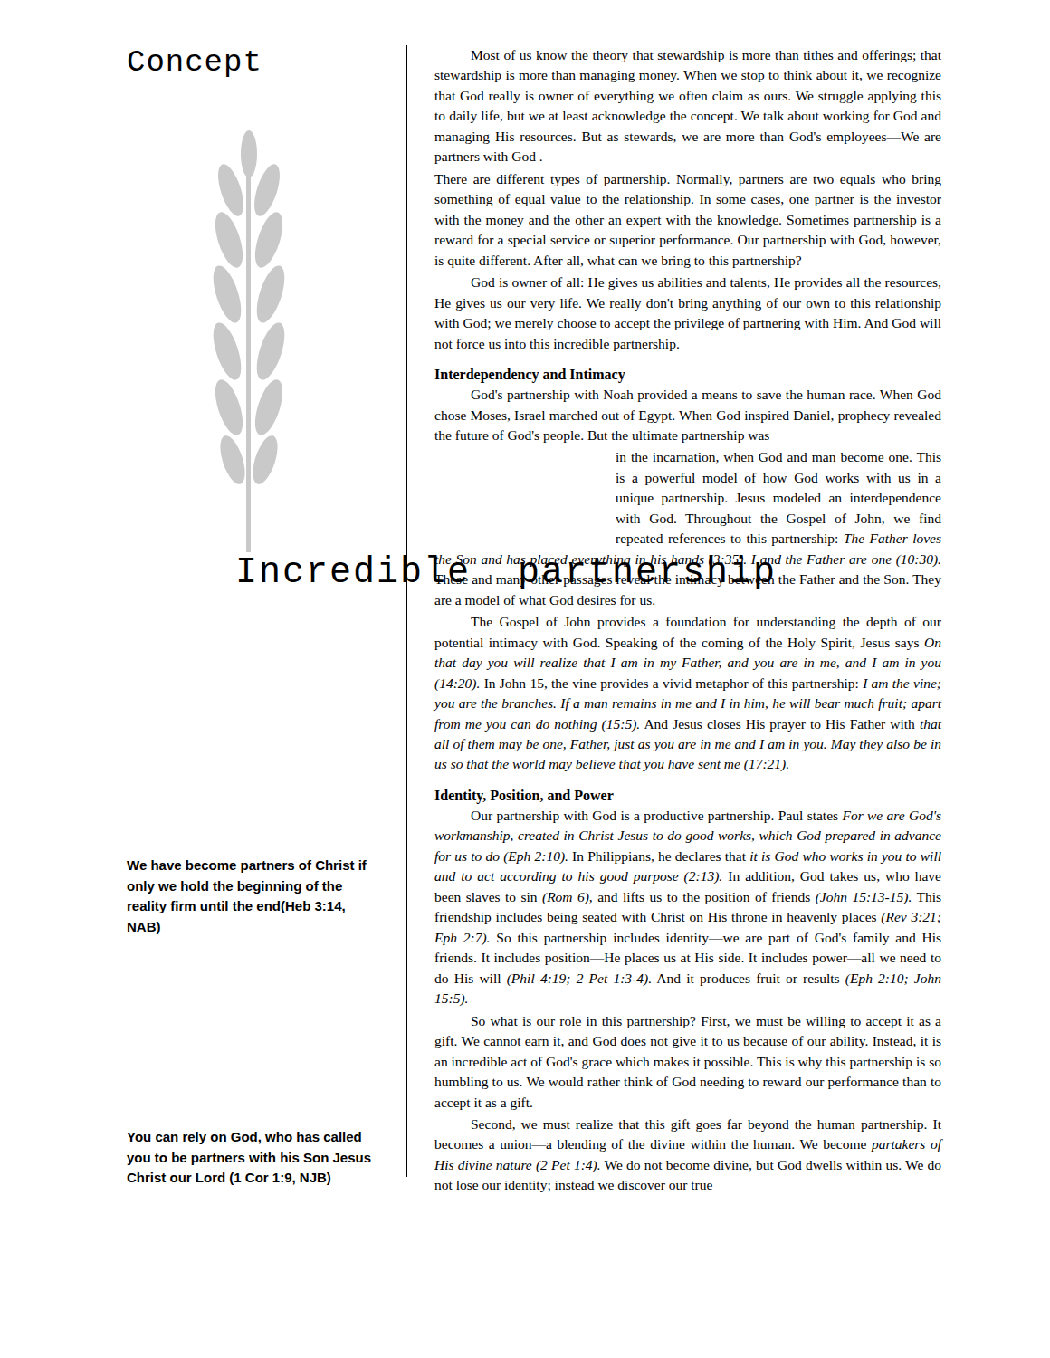Concept
Incredible partnership
We have become partners of Christ if only we hold the beginning of the reality firm until the end(Heb 3:14, NAB)
You can rely on God, who has called you to be partners with his Son Jesus Christ our Lord (1 Cor 1:9, NJB)
Most of us know the theory that stewardship is more than tithes and offerings; that stewardship is more than managing money. When we stop to think about it, we recognize that God really is owner of everything we often claim as ours. We struggle applying this to daily life, but we at least acknowledge the concept. We talk about working for God and managing His resources. But as stewards, we are more than God's employees—We are partners with God .
There are different types of partnership. Normally, partners are two equals who bring something of equal value to the relationship. In some cases, one partner is the investor with the money and the other an expert with the knowledge. Sometimes partnership is a reward for a special service or superior performance. Our partnership with God, however, is quite different. After all, what can we bring to this partnership?
God is owner of all: He gives us abilities and talents, He provides all the resources, He gives us our very life. We really don't bring anything of our own to this relationship with God; we merely choose to accept the privilege of partnering with Him. And God will not force us into this incredible partnership.
Interdependency and Intimacy
God's partnership with Noah provided a means to save the human race. When God chose Moses, Israel marched out of Egypt. When God inspired Daniel, prophecy revealed the future of God's people. But the ultimate partnership was
in the incarnation, when God and man become one. This is a powerful model of how God works with us in a unique partnership. Jesus modeled an interdependence with God. Throughout the Gospel of John, we find repeated references to this partnership: The Father loves the Son and has placed everything in his hands (3:35). I and the Father are one (10:30). These and many other passages reveal the intimacy between the Father and the Son. They are a model of what God desires for us.
The Gospel of John provides a foundation for understanding the depth of our potential intimacy with God. Speaking of the coming of the Holy Spirit, Jesus says On that day you will realize that I am in my Father, and you are in me, and I am in you (14:20). In John 15, the vine provides a vivid metaphor of this partnership: I am the vine; you are the branches. If a man remains in me and I in him, he will bear much fruit; apart from me you can do nothing (15:5). And Jesus closes His prayer to His Father with that all of them may be one, Father, just as you are in me and I am in you. May they also be in us so that the world may believe that you have sent me (17:21).
Identity, Position, and Power
Our partnership with God is a productive partnership. Paul states For we are God's workmanship, created in Christ Jesus to do good works, which God prepared in advance for us to do (Eph 2:10). In Philippians, he declares that it is God who works in you to will and to act according to his good purpose (2:13). In addition, God takes us, who have been slaves to sin (Rom 6), and lifts us to the position of friends (John 15:13-15). This friendship includes being seated with Christ on His throne in heavenly places (Rev 3:21; Eph 2:7). So this partnership includes identity—we are part of God's family and His friends. It includes position—He places us at His side. It includes power—all we need to do His will (Phil 4:19; 2 Pet 1:3-4). And it produces fruit or results (Eph 2:10; John 15:5).
So what is our role in this partnership? First, we must be willing to accept it as a gift. We cannot earn it, and God does not give it to us because of our ability. Instead, it is an incredible act of God's grace which makes it possible. This is why this partnership is so humbling to us. We would rather think of God needing to reward our performance than to accept it as a gift.
Second, we must realize that this gift goes far beyond the human partnership. It becomes a union—a blending of the divine within the human. We become partakers of His divine nature (2 Pet 1:4). We do not become divine, but God dwells within us. We do not lose our identity; instead we discover our true